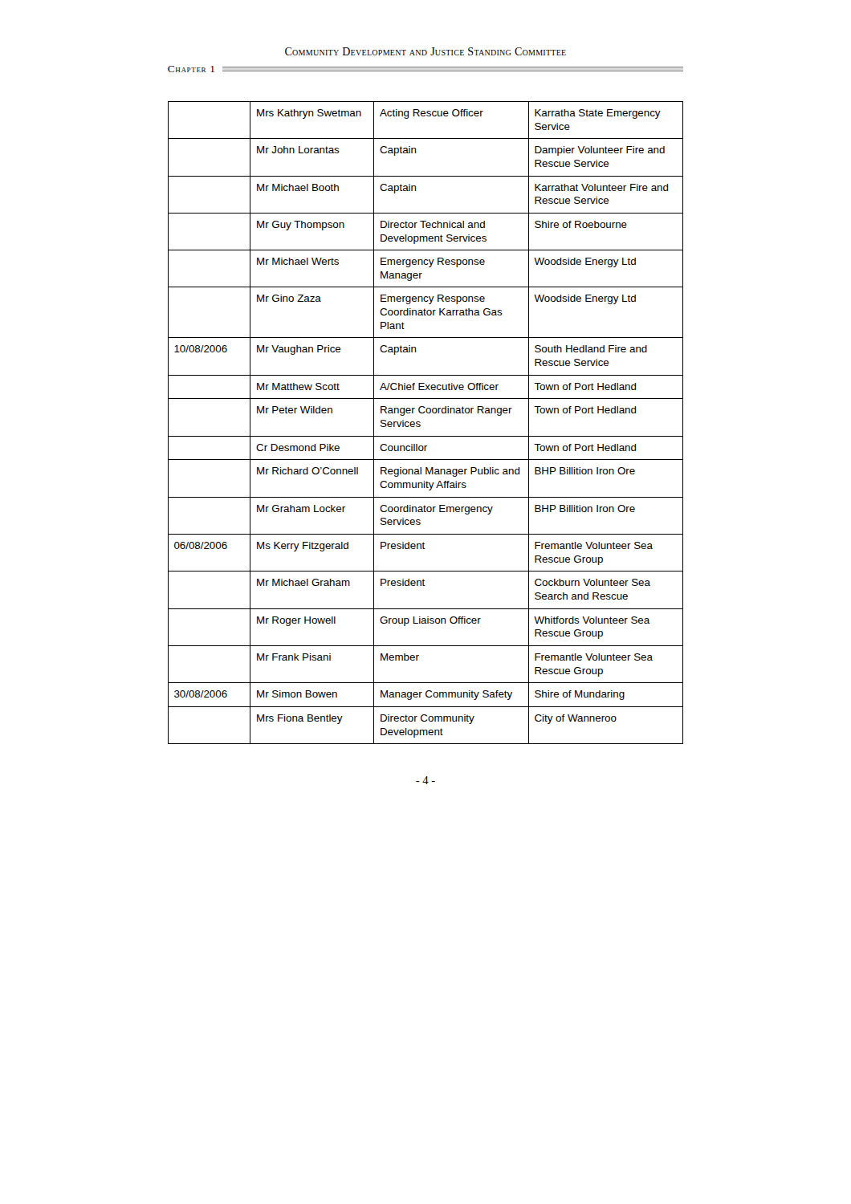Community Development and Justice Standing Committee
Chapter 1
| | Mrs Kathryn Swetman | Acting Rescue Officer | Karratha State Emergency Service |
| | Mr John Lorantas | Captain | Dampier Volunteer Fire and Rescue Service |
| | Mr Michael Booth | Captain | Karrathat Volunteer Fire and Rescue Service |
| | Mr Guy Thompson | Director Technical and Development Services | Shire of Roebourne |
| | Mr Michael Werts | Emergency Response Manager | Woodside Energy Ltd |
| | Mr Gino Zaza | Emergency Response Coordinator Karratha Gas Plant | Woodside Energy Ltd |
| 10/08/2006 | Mr Vaughan Price | Captain | South Hedland Fire and Rescue Service |
| | Mr Matthew Scott | A/Chief Executive Officer | Town of Port Hedland |
| | Mr Peter Wilden | Ranger Coordinator Ranger Services | Town of Port Hedland |
| | Cr Desmond Pike | Councillor | Town of Port Hedland |
| | Mr Richard O’Connell | Regional Manager Public and Community Affairs | BHP Billition Iron Ore |
| | Mr Graham Locker | Coordinator Emergency Services | BHP Billition Iron Ore |
| 06/08/2006 | Ms Kerry Fitzgerald | President | Fremantle Volunteer Sea Rescue Group |
| | Mr Michael Graham | President | Cockburn Volunteer Sea Search and Rescue |
| | Mr Roger Howell | Group Liaison Officer | Whitfords Volunteer Sea Rescue Group |
| | Mr Frank Pisani | Member | Fremantle Volunteer Sea Rescue Group |
| 30/08/2006 | Mr Simon Bowen | Manager Community Safety | Shire of Mundaring |
| | Mrs Fiona Bentley | Director Community Development | City of Wanneroo |
- 4 -